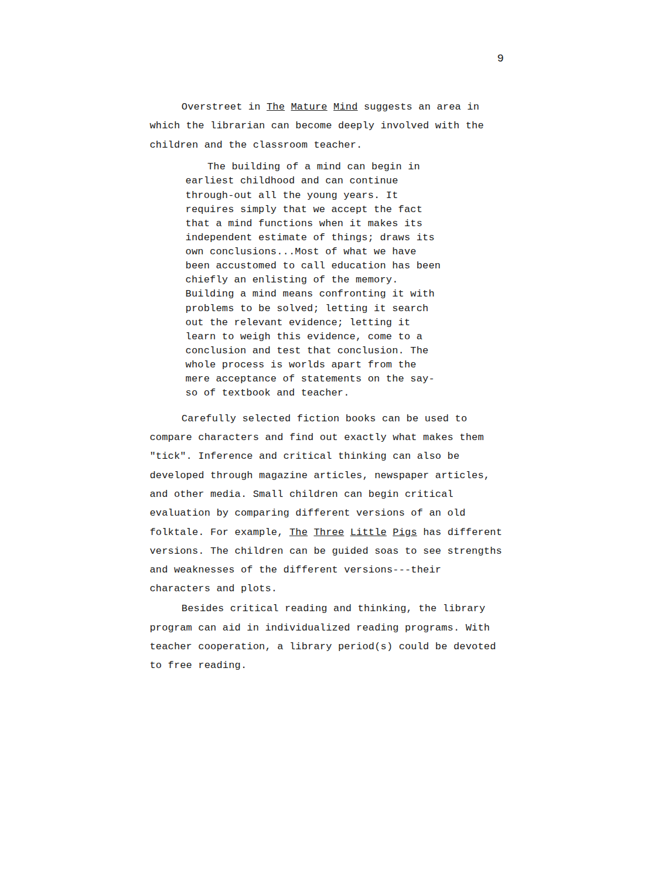9
Overstreet in The Mature Mind suggests an area in which the librarian can become deeply involved with the children and the classroom teacher.
The building of a mind can begin in earliest childhood and can continue through-out all the young years. It requires simply that we accept the fact that a mind functions when it makes its independent estimate of things; draws its own conclusions...Most of what we have been accustomed to call education has been chiefly an enlisting of the memory. Building a mind means confronting it with problems to be solved; letting it search out the relevant evidence; letting it learn to weigh this evidence, come to a conclusion and test that conclusion. The whole process is worlds apart from the mere acceptance of statements on the say-so of textbook and teacher.
Carefully selected fiction books can be used to compare characters and find out exactly what makes them "tick". Inference and critical thinking can also be developed through magazine articles, newspaper articles, and other media. Small children can begin critical evaluation by comparing different versions of an old folktale. For example, The Three Little Pigs has different versions. The children can be guided soas to see strengths and weaknesses of the different versions---their characters and plots.
Besides critical reading and thinking, the library program can aid in individualized reading programs. With teacher cooperation, a library period(s) could be devoted to free reading.